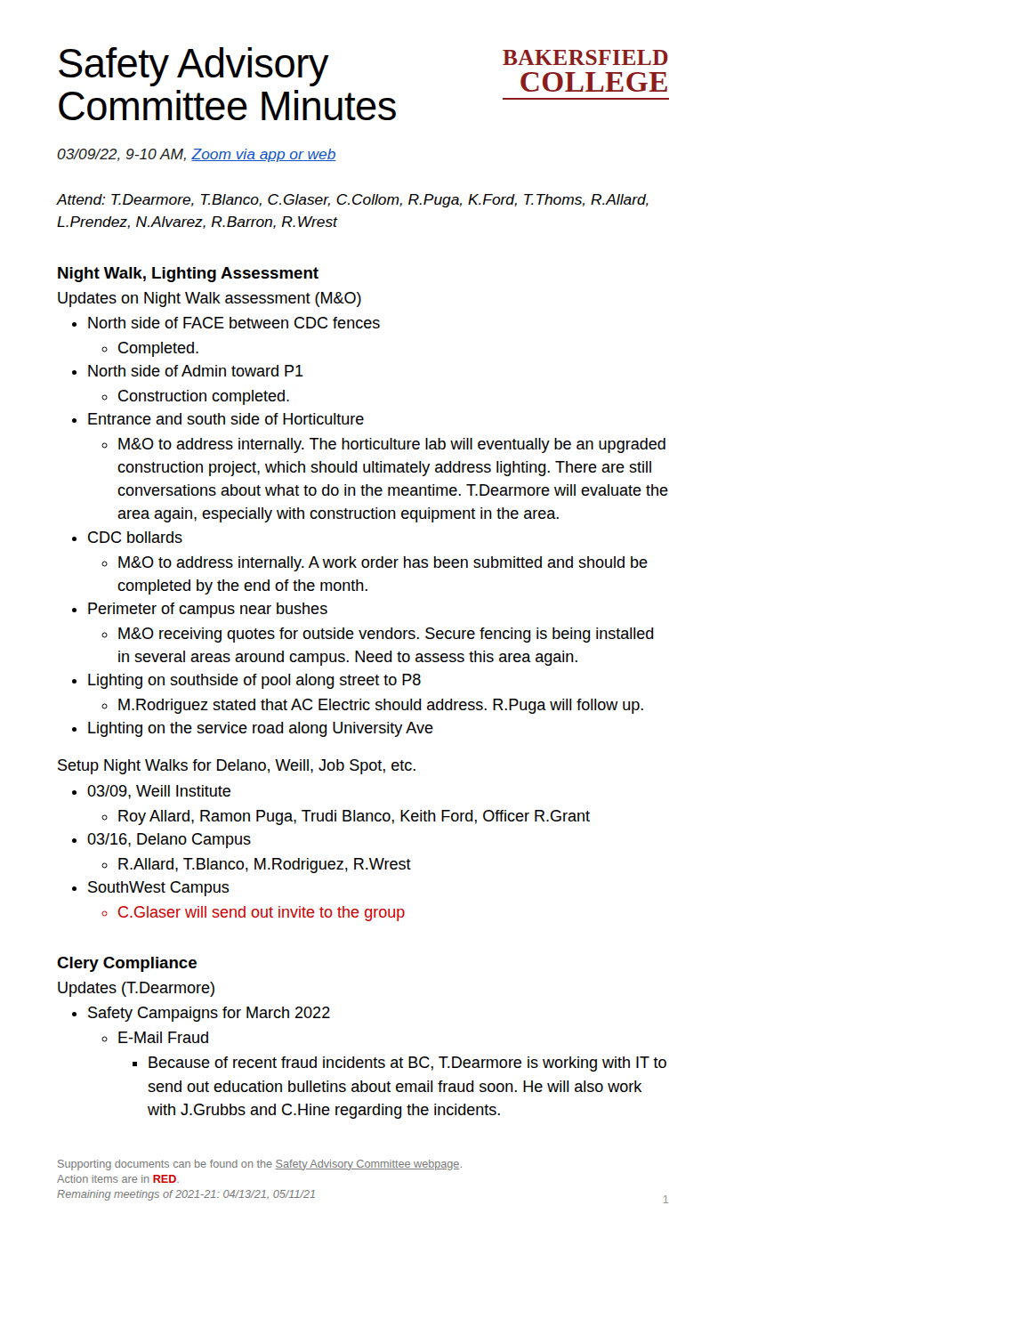Safety Advisory Committee Minutes
BAKERSFIELD COLLEGE
03/09/22, 9-10 AM, Zoom via app or web
Attend: T.Dearmore, T.Blanco, C.Glaser, C.Collom, R.Puga, K.Ford, T.Thoms, R.Allard, L.Prendez, N.Alvarez, R.Barron, R.Wrest
Night Walk, Lighting Assessment
Updates on Night Walk assessment (M&O)
North side of FACE between CDC fences
Completed.
North side of Admin toward P1
Construction completed.
Entrance and south side of Horticulture
M&O to address internally. The horticulture lab will eventually be an upgraded construction project, which should ultimately address lighting. There are still conversations about what to do in the meantime. T.Dearmore will evaluate the area again, especially with construction equipment in the area.
CDC bollards
M&O to address internally. A work order has been submitted and should be completed by the end of the month.
Perimeter of campus near bushes
M&O receiving quotes for outside vendors. Secure fencing is being installed in several areas around campus. Need to assess this area again.
Lighting on southside of pool along street to P8
M.Rodriguez stated that AC Electric should address. R.Puga will follow up.
Lighting on the service road along University Ave
Setup Night Walks for Delano, Weill, Job Spot, etc.
03/09, Weill Institute
Roy Allard, Ramon Puga, Trudi Blanco, Keith Ford, Officer R.Grant
03/16, Delano Campus
R.Allard, T.Blanco, M.Rodriguez, R.Wrest
SouthWest Campus
C.Glaser will send out invite to the group
Clery Compliance
Updates (T.Dearmore)
Safety Campaigns for March 2022
E-Mail Fraud
Because of recent fraud incidents at BC, T.Dearmore is working with IT to send out education bulletins about email fraud soon. He will also work with J.Grubbs and C.Hine regarding the incidents.
Supporting documents can be found on the Safety Advisory Committee webpage.
Action items are in RED.
Remaining meetings of 2021-21: 04/13/21, 05/11/21 1